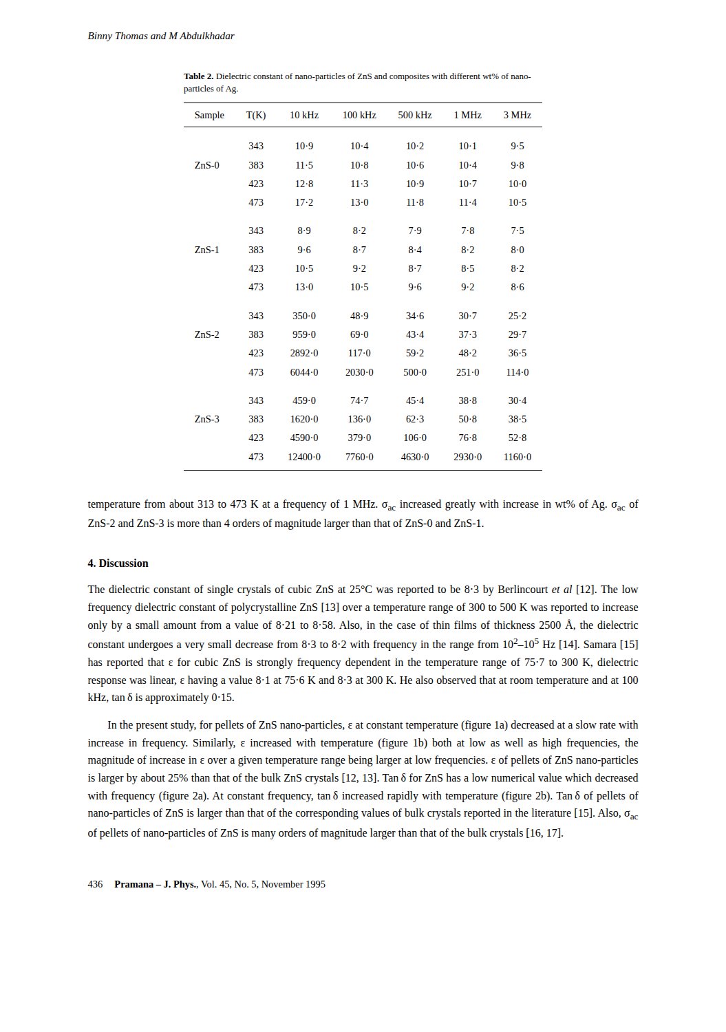Binny Thomas and M Abdulkhadar
Table 2. Dielectric constant of nano-particles of ZnS and composites with different wt% of nano-particles of Ag.
| Sample | T(K) | 10 kHz | 100 kHz | 500 kHz | 1 MHz | 3 MHz |
| --- | --- | --- | --- | --- | --- | --- |
| | 343 | 10·9 | 10·4 | 10·2 | 10·1 | 9·5 |
| ZnS-0 | 383 | 11·5 | 10·8 | 10·6 | 10·4 | 9·8 |
| | 423 | 12·8 | 11·3 | 10·9 | 10·7 | 10·0 |
| | 473 | 17·2 | 13·0 | 11·8 | 11·4 | 10·5 |
| | 343 | 8·9 | 8·2 | 7·9 | 7·8 | 7·5 |
| ZnS-1 | 383 | 9·6 | 8·7 | 8·4 | 8·2 | 8·0 |
| | 423 | 10·5 | 9·2 | 8·7 | 8·5 | 8·2 |
| | 473 | 13·0 | 10·5 | 9·6 | 9·2 | 8·6 |
| | 343 | 350·0 | 48·9 | 34·6 | 30·7 | 25·2 |
| ZnS-2 | 383 | 959·0 | 69·0 | 43·4 | 37·3 | 29·7 |
| | 423 | 2892·0 | 117·0 | 59·2 | 48·2 | 36·5 |
| | 473 | 6044·0 | 2030·0 | 500·0 | 251·0 | 114·0 |
| | 343 | 459·0 | 74·7 | 45·4 | 38·8 | 30·4 |
| ZnS-3 | 383 | 1620·0 | 136·0 | 62·3 | 50·8 | 38·5 |
| | 423 | 4590·0 | 379·0 | 106·0 | 76·8 | 52·8 |
| | 473 | 12400·0 | 7760·0 | 4630·0 | 2930·0 | 1160·0 |
temperature from about 313 to 473 K at a frequency of 1 MHz. σac increased greatly with increase in wt% of Ag. σac of ZnS-2 and ZnS-3 is more than 4 orders of magnitude larger than that of ZnS-0 and ZnS-1.
4. Discussion
The dielectric constant of single crystals of cubic ZnS at 25°C was reported to be 8·3 by Berlincourt et al [12]. The low frequency dielectric constant of polycrystalline ZnS [13] over a temperature range of 300 to 500 K was reported to increase only by a small amount from a value of 8·21 to 8·58. Also, in the case of thin films of thickness 2500 Å, the dielectric constant undergoes a very small decrease from 8·3 to 8·2 with frequency in the range from 102–105 Hz [14]. Samara [15] has reported that ε for cubic ZnS is strongly frequency dependent in the temperature range of 75·7 to 300 K, dielectric response was linear, ε having a value 8·1 at 75·6 K and 8·3 at 300 K. He also observed that at room temperature and at 100 kHz, tan δ is approximately 0·15.
In the present study, for pellets of ZnS nano-particles, ε at constant temperature (figure 1a) decreased at a slow rate with increase in frequency. Similarly, ε increased with temperature (figure 1b) both at low as well as high frequencies, the magnitude of increase in ε over a given temperature range being larger at low frequencies. ε of pellets of ZnS nano-particles is larger by about 25% than that of the bulk ZnS crystals [12, 13]. Tan δ for ZnS has a low numerical value which decreased with frequency (figure 2a). At constant frequency, tan δ increased rapidly with temperature (figure 2b). Tan δ of pellets of nano-particles of ZnS is larger than that of the corresponding values of bulk crystals reported in the literature [15]. Also, σac of pellets of nano-particles of ZnS is many orders of magnitude larger than that of the bulk crystals [16, 17].
436 Pramana – J. Phys., Vol. 45, No. 5, November 1995